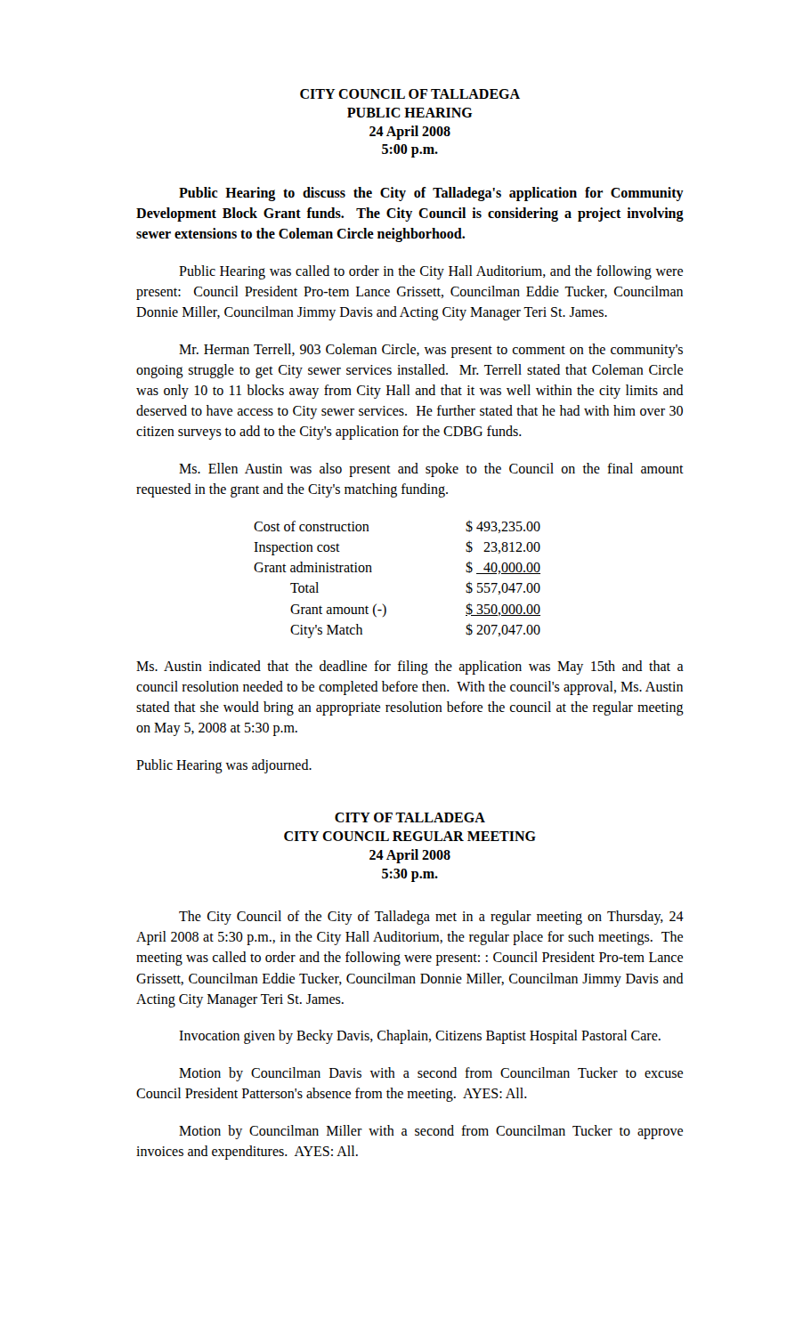CITY COUNCIL OF TALLADEGA
PUBLIC HEARING
24 April 2008
5:00 p.m.
Public Hearing to discuss the City of Talladega's application for Community Development Block Grant funds. The City Council is considering a project involving sewer extensions to the Coleman Circle neighborhood.
Public Hearing was called to order in the City Hall Auditorium, and the following were present: Council President Pro-tem Lance Grissett, Councilman Eddie Tucker, Councilman Donnie Miller, Councilman Jimmy Davis and Acting City Manager Teri St. James.
Mr. Herman Terrell, 903 Coleman Circle, was present to comment on the community's ongoing struggle to get City sewer services installed. Mr. Terrell stated that Coleman Circle was only 10 to 11 blocks away from City Hall and that it was well within the city limits and deserved to have access to City sewer services. He further stated that he had with him over 30 citizen surveys to add to the City's application for the CDBG funds.
Ms. Ellen Austin was also present and spoke to the Council on the final amount requested in the grant and the City's matching funding.
| Cost of construction | $ 493,235.00 |
| Inspection cost | $ 23,812.00 |
| Grant administration | $ 40,000.00 |
| Total | $ 557,047.00 |
| Grant amount (-) | $ 350,000.00 |
| City's Match | $ 207,047.00 |
Ms. Austin indicated that the deadline for filing the application was May 15th and that a council resolution needed to be completed before then. With the council's approval, Ms. Austin stated that she would bring an appropriate resolution before the council at the regular meeting on May 5, 2008 at 5:30 p.m.
Public Hearing was adjourned.
CITY OF TALLADEGA
CITY COUNCIL REGULAR MEETING
24 April 2008
5:30 p.m.
The City Council of the City of Talladega met in a regular meeting on Thursday, 24 April 2008 at 5:30 p.m., in the City Hall Auditorium, the regular place for such meetings. The meeting was called to order and the following were present: : Council President Pro-tem Lance Grissett, Councilman Eddie Tucker, Councilman Donnie Miller, Councilman Jimmy Davis and Acting City Manager Teri St. James.
Invocation given by Becky Davis, Chaplain, Citizens Baptist Hospital Pastoral Care.
Motion by Councilman Davis with a second from Councilman Tucker to excuse Council President Patterson's absence from the meeting. AYES: All.
Motion by Councilman Miller with a second from Councilman Tucker to approve invoices and expenditures. AYES: All.